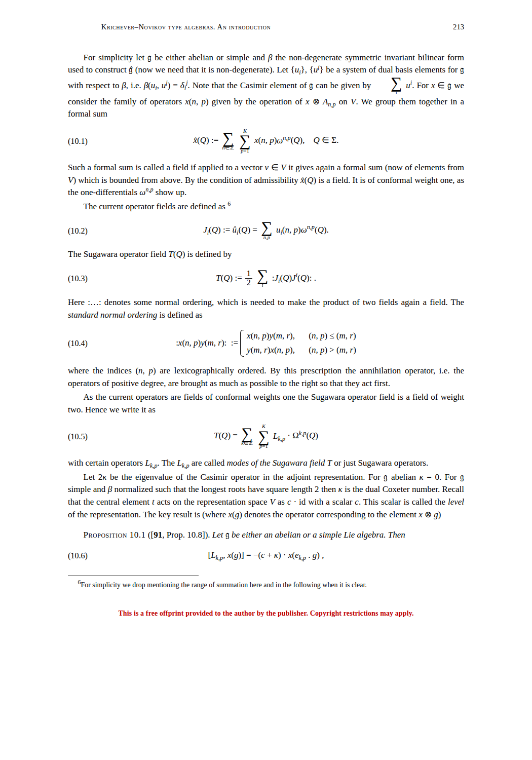Krichever–Novikov type algebras. An introduction 213
For simplicity let 𝔤 be either abelian or simple and β the non-degenerate symmetric invariant bilinear form used to construct 𝔤̂ (now we need that it is non-degenerate). Let {ui}, {uj} be a system of dual basis elements for 𝔤 with respect to β, i.e. β(ui, uj) = δij. Note that the Casimir element of 𝔤 can be given by ∑i ui. For x ∈ 𝔤 we consider the family of operators x(n, p) given by the operation of x ⊗ An,p on V. We group them together in a formal sum
(10.1) x̂(Q) := ∑n∈ℤ K∑p=1 x(n, p)ωn,p(Q), Q ∈ Σ.
Such a formal sum is called a field if applied to a vector v ∈ V it gives again a formal sum (now of elements from V) which is bounded from above. By the condition of admissibility x̂(Q) is a field. It is of conformal weight one, as the one-differentials ωn,p show up.
The current operator fields are defined as 6
(10.2) Ji(Q) := ûi(Q) = ∑n,p ui(n, p)ωn,p(Q).
The Sugawara operator field T(Q) is defined by
(10.3) T(Q) := 12 ∑i :Ji(Q)Ji(Q): .
Here :…: denotes some normal ordering, which is needed to make the product of two fields again a field. The standard normal ordering is defined as
(10.4) :x(n, p)y(m, r): := x(n, p)y(m, r),(n, p) ≤ (m, r) y(m, r)x(n, p),(n, p) > (m, r)
where the indices (n, p) are lexicographically ordered. By this prescription the annihilation operator, i.e. the operators of positive degree, are brought as much as possible to the right so that they act first.
As the current operators are fields of conformal weights one the Sugawara operator field is a field of weight two. Hence we write it as
(10.5) T(Q) = ∑k∈ℤ K∑p=1 Lk,p · Ωk,p(Q)
with certain operators Lk,p. The Lk,p are called modes of the Sugawara field T or just Sugawara operators.
Let 2κ be the eigenvalue of the Casimir operator in the adjoint representation. For 𝔤 abelian κ = 0. For 𝔤 simple and β normalized such that the longest roots have square length 2 then κ is the dual Coxeter number. Recall that the central element t acts on the representation space V as c · id with a scalar c. This scalar is called the level of the representation. The key result is (where x(g) denotes the operator corresponding to the element x ⊗ g)
Proposition 10.1 ([91, Prop. 10.8]). Let 𝔤 be either an abelian or a simple Lie algebra. Then
(10.6) [Lk,p, x(g)] = −(c + κ) · x(ek,p . g) ,
6For simplicity we drop mentioning the range of summation here and in the following when it is clear.
This is a free offprint provided to the author by the publisher. Copyright restrictions may apply.